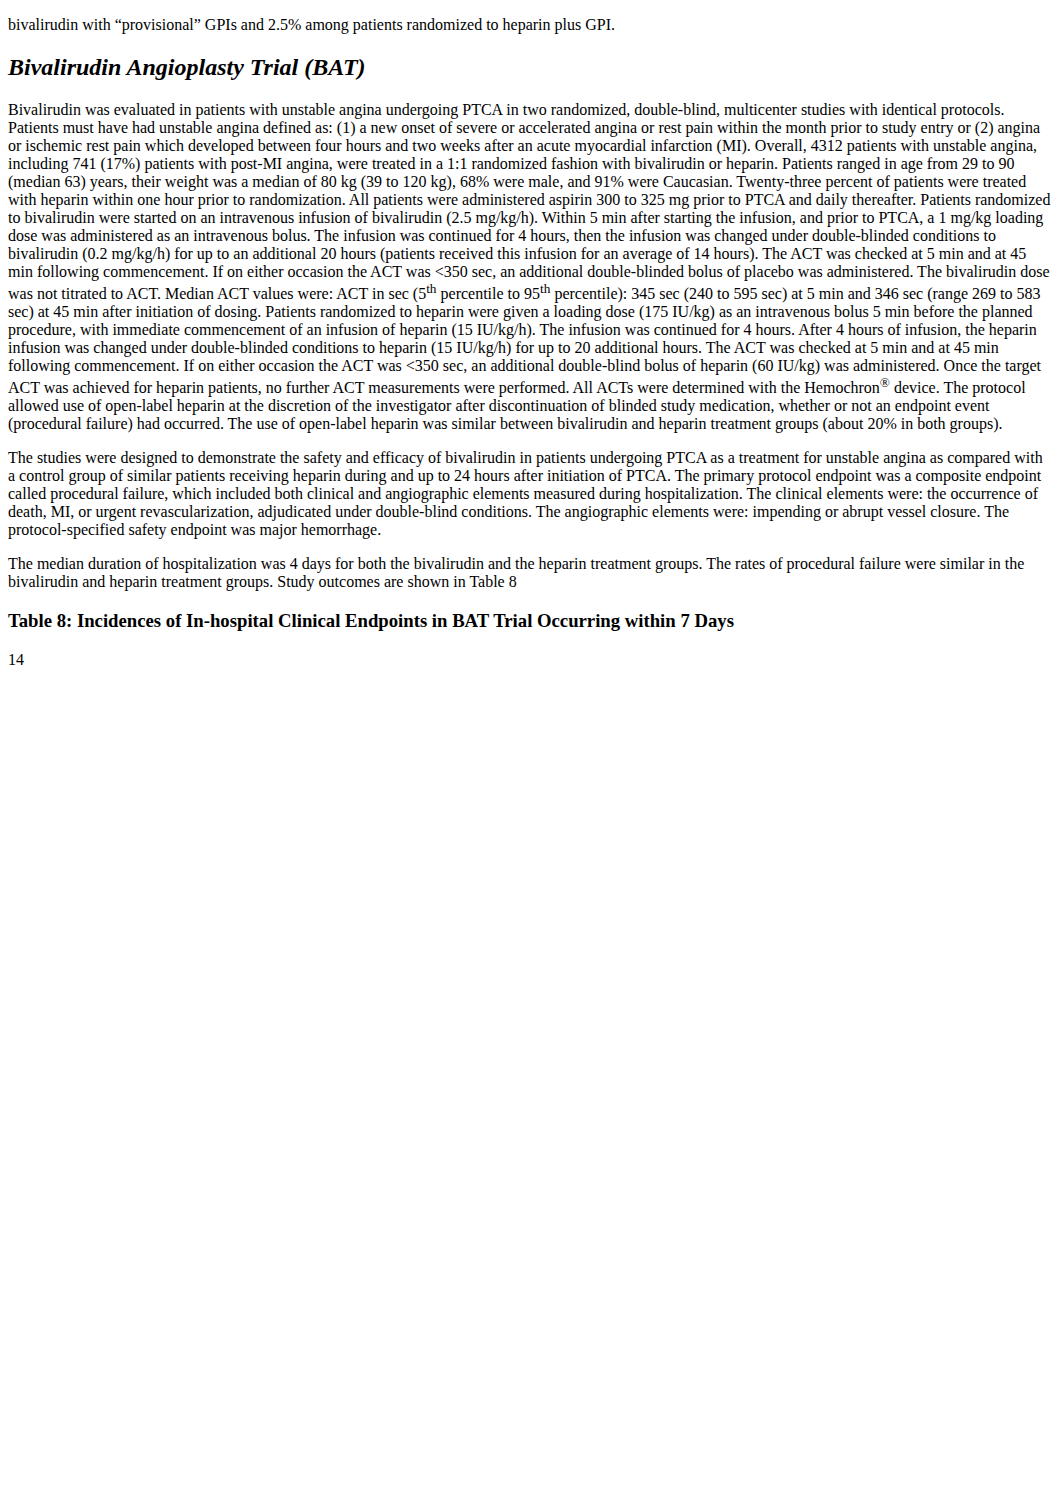bivalirudin with “provisional” GPIs and 2.5% among patients randomized to heparin plus GPI.
Bivalirudin Angioplasty Trial (BAT)
Bivalirudin was evaluated in patients with unstable angina undergoing PTCA in two randomized, double-blind, multicenter studies with identical protocols. Patients must have had unstable angina defined as: (1) a new onset of severe or accelerated angina or rest pain within the month prior to study entry or (2) angina or ischemic rest pain which developed between four hours and two weeks after an acute myocardial infarction (MI). Overall, 4312 patients with unstable angina, including 741 (17%) patients with post-MI angina, were treated in a 1:1 randomized fashion with bivalirudin or heparin. Patients ranged in age from 29 to 90 (median 63) years, their weight was a median of 80 kg (39 to 120 kg), 68% were male, and 91% were Caucasian. Twenty-three percent of patients were treated with heparin within one hour prior to randomization. All patients were administered aspirin 300 to 325 mg prior to PTCA and daily thereafter. Patients randomized to bivalirudin were started on an intravenous infusion of bivalirudin (2.5 mg/kg/h). Within 5 min after starting the infusion, and prior to PTCA, a 1 mg/kg loading dose was administered as an intravenous bolus. The infusion was continued for 4 hours, then the infusion was changed under double-blinded conditions to bivalirudin (0.2 mg/kg/h) for up to an additional 20 hours (patients received this infusion for an average of 14 hours). The ACT was checked at 5 min and at 45 min following commencement. If on either occasion the ACT was <350 sec, an additional double-blinded bolus of placebo was administered. The bivalirudin dose was not titrated to ACT. Median ACT values were: ACT in sec (5th percentile to 95th percentile): 345 sec (240 to 595 sec) at 5 min and 346 sec (range 269 to 583 sec) at 45 min after initiation of dosing. Patients randomized to heparin were given a loading dose (175 IU/kg) as an intravenous bolus 5 min before the planned procedure, with immediate commencement of an infusion of heparin (15 IU/kg/h). The infusion was continued for 4 hours. After 4 hours of infusion, the heparin infusion was changed under double-blinded conditions to heparin (15 IU/kg/h) for up to 20 additional hours. The ACT was checked at 5 min and at 45 min following commencement. If on either occasion the ACT was <350 sec, an additional double-blind bolus of heparin (60 IU/kg) was administered. Once the target ACT was achieved for heparin patients, no further ACT measurements were performed. All ACTs were determined with the Hemochron® device. The protocol allowed use of open-label heparin at the discretion of the investigator after discontinuation of blinded study medication, whether or not an endpoint event (procedural failure) had occurred. The use of open-label heparin was similar between bivalirudin and heparin treatment groups (about 20% in both groups).
The studies were designed to demonstrate the safety and efficacy of bivalirudin in patients undergoing PTCA as a treatment for unstable angina as compared with a control group of similar patients receiving heparin during and up to 24 hours after initiation of PTCA. The primary protocol endpoint was a composite endpoint called procedural failure, which included both clinical and angiographic elements measured during hospitalization. The clinical elements were: the occurrence of death, MI, or urgent revascularization, adjudicated under double-blind conditions. The angiographic elements were: impending or abrupt vessel closure. The protocol-specified safety endpoint was major hemorrhage.
The median duration of hospitalization was 4 days for both the bivalirudin and the heparin treatment groups. The rates of procedural failure were similar in the bivalirudin and heparin treatment groups. Study outcomes are shown in Table 8
Table 8: Incidences of In-hospital Clinical Endpoints in BAT Trial Occurring within 7 Days
14